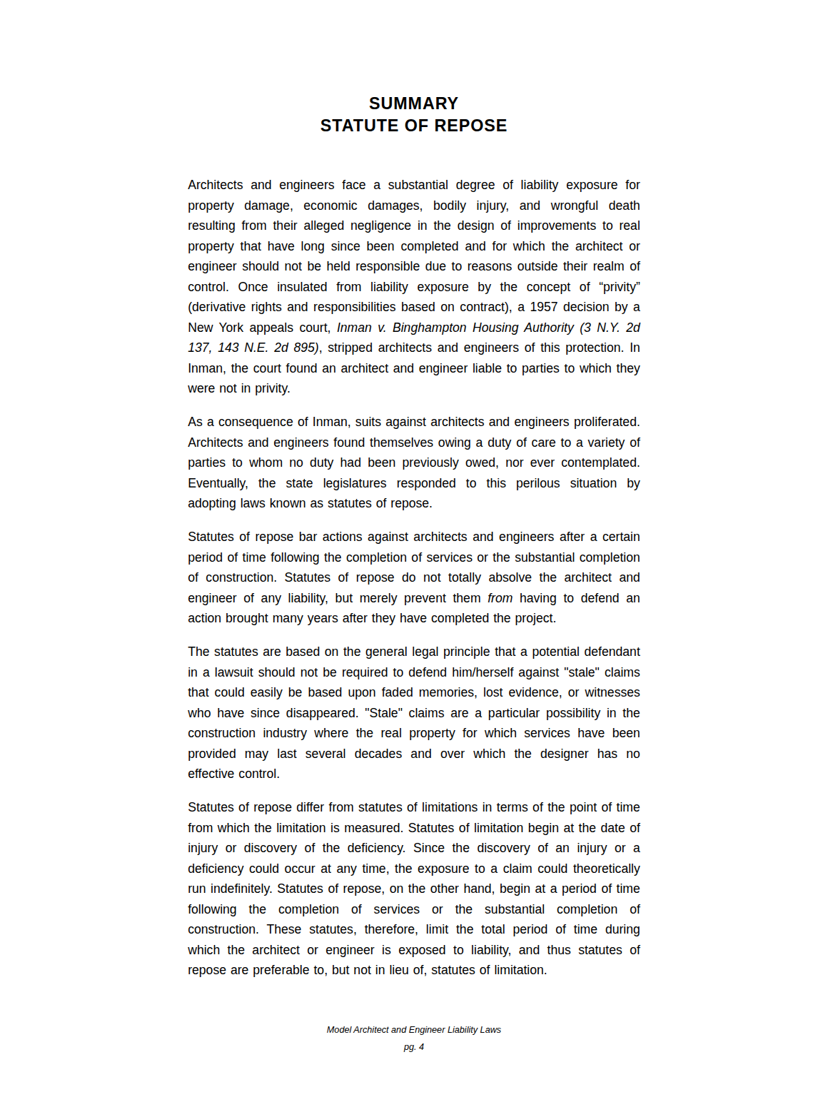SUMMARY
STATUTE OF REPOSE
Architects and engineers face a substantial degree of liability exposure for property damage, economic damages, bodily injury, and wrongful death resulting from their alleged negligence in the design of improvements to real property that have long since been completed and for which the architect or engineer should not be held responsible due to reasons outside their realm of control. Once insulated from liability exposure by the concept of “privity” (derivative rights and responsibilities based on contract), a 1957 decision by a New York appeals court, Inman v. Binghampton Housing Authority (3 N.Y. 2d 137, 143 N.E. 2d 895), stripped architects and engineers of this protection. In Inman, the court found an architect and engineer liable to parties to which they were not in privity.
As a consequence of Inman, suits against architects and engineers proliferated. Architects and engineers found themselves owing a duty of care to a variety of parties to whom no duty had been previously owed, nor ever contemplated. Eventually, the state legislatures responded to this perilous situation by adopting laws known as statutes of repose.
Statutes of repose bar actions against architects and engineers after a certain period of time following the completion of services or the substantial completion of construction. Statutes of repose do not totally absolve the architect and engineer of any liability, but merely prevent them from having to defend an action brought many years after they have completed the project.
The statutes are based on the general legal principle that a potential defendant in a lawsuit should not be required to defend him/herself against "stale" claims that could easily be based upon faded memories, lost evidence, or witnesses who have since disappeared. "Stale" claims are a particular possibility in the construction industry where the real property for which services have been provided may last several decades and over which the designer has no effective control.
Statutes of repose differ from statutes of limitations in terms of the point of time from which the limitation is measured. Statutes of limitation begin at the date of injury or discovery of the deficiency. Since the discovery of an injury or a deficiency could occur at any time, the exposure to a claim could theoretically run indefinitely. Statutes of repose, on the other hand, begin at a period of time following the completion of services or the substantial completion of construction. These statutes, therefore, limit the total period of time during which the architect or engineer is exposed to liability, and thus statutes of repose are preferable to, but not in lieu of, statutes of limitation.
Model Architect and Engineer Liability Laws pg. 4